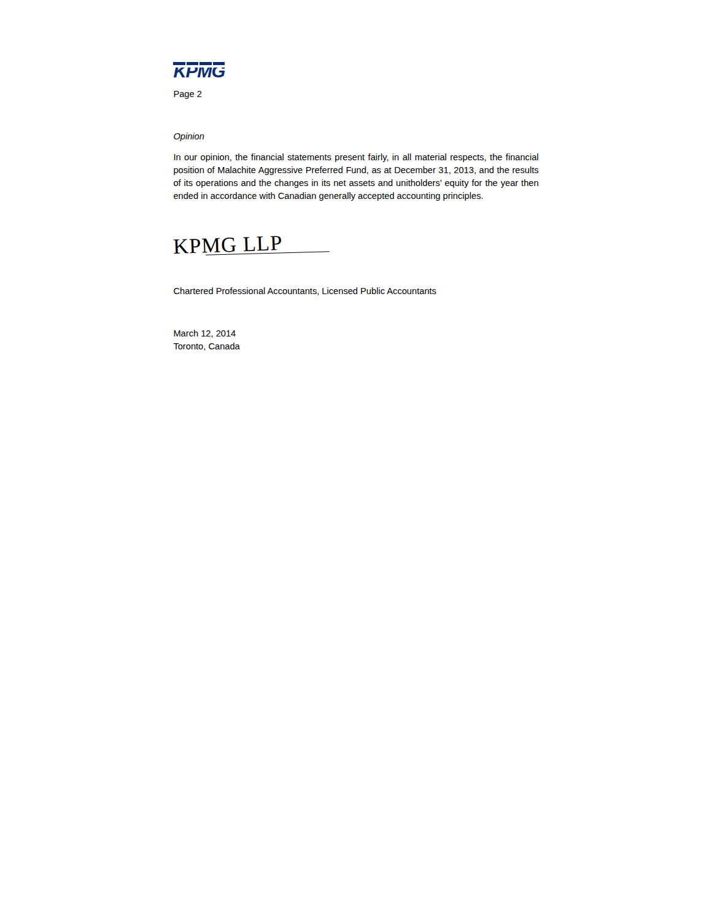KPMG
Page 2
Opinion
In our opinion, the financial statements present fairly, in all material respects, the financial position of Malachite Aggressive Preferred Fund, as at December 31, 2013, and the results of its operations and the changes in its net assets and unitholders’ equity for the year then ended in accordance with Canadian generally accepted accounting principles.
KPMG LLP
Chartered Professional Accountants, Licensed Public Accountants
March 12, 2014
Toronto, Canada